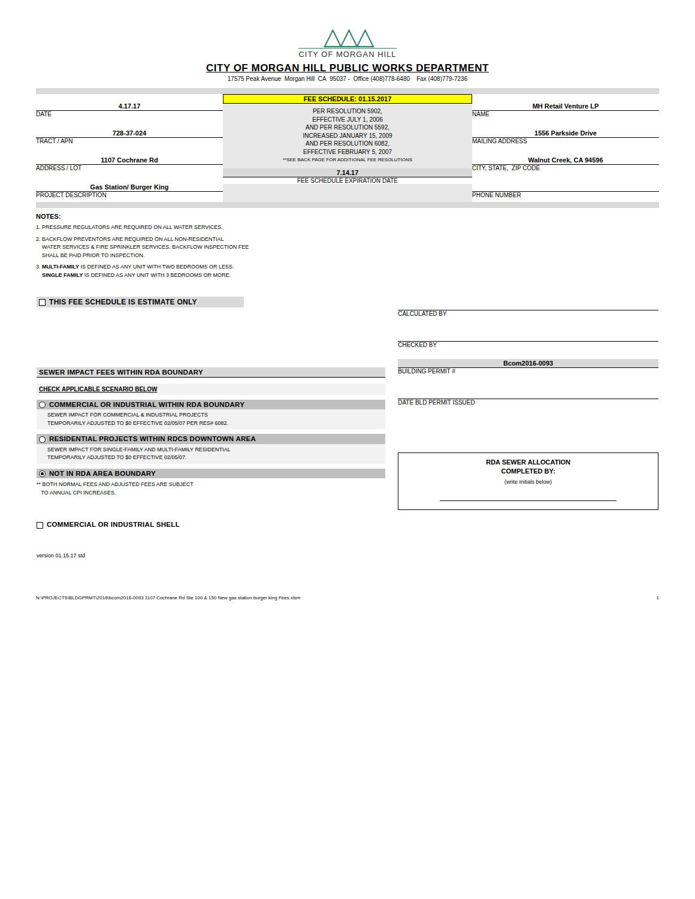△△△
CITY OF MORGAN HILL
CITY OF MORGAN HILL PUBLIC WORKS DEPARTMENT
17575 Peak Avenue Morgan Hill CA 95037 - Office (408)778-6480 Fax (408)779-7236
| 4.17.17 DATE 728-37-024 TRACT / APN 1107 Cochrane Rd ADDRESS / LOT Gas Station/ Burger King PROJECT DESCRIPTION | FEE SCHEDULE: 01.15.2017 PER RESOLUTION 5902, EFFECTIVE JULY 1, 2006 AND PER RESOLUTION 5592, INCREASED JANUARY 15, 2009 AND PER RESOLUTION 6082, EFFECTIVE FEBRUARY 5, 2007 **SEE BACK PAGE FOR ADDITIONAL FEE RESOLUTIONS 7.14.17 FEE SCHEDULE EXPIRATION DATE | MH Retail Venture LP NAME 1556 Parkside Drive MAILING ADDRESS Walnut Creek, CA 94596 CITY, STATE, ZIP CODE PHONE NUMBER |
NOTES:
1. PRESSURE REGULATORS ARE REQUIRED ON ALL WATER SERVICES.
2. BACKFLOW PREVENTORS ARE REQUIRED ON ALL NON-RESIDENTIAL
WATER SERVICES & FIRE SPRINKLER SERVICES. BACKFLOW INSPECTION FEE
SHALL BE PAID PRIOR TO INSPECTION.
3. MULTI-FAMILY IS DEFINED AS ANY UNIT WITH TWO BEDROOMS OR LESS.
SINGLE FAMILY IS DEFINED AS ANY UNIT WITH 3 BEDROOMS OR MORE.
| THIS FEE SCHEDULE IS ESTIMATE ONLY SEWER IMPACT FEES WITHIN RDA BOUNDARY CHECK APPLICABLE SCENARIO BELOW COMMERCIAL OR INDUSTRIAL WITHIN RDA BOUNDARY SEWER IMPACT FOR COMMERCIAL & INDUSTRIAL PROJECTS TEMPORARILY ADJUSTED TO $0 EFFECTIVE 02/05/07 PER RES# 6082. RESIDENTIAL PROJECTS WITHIN RDCS DOWNTOWN AREA SEWER IMPACT FOR SINGLE-FAMILY AND MULTI-FAMILY RESIDENTIAL TEMPORARILY ADJUSTED TO $0 EFFECTIVE 02/05/07. NOT IN RDA AREA BOUNDARY ** BOTH NORMAL FEES AND ADJUSTED FEES ARE SUBJECT TO ANNUAL CPI INCREASES. COMMERCIAL OR INDUSTRIAL SHELL version 01.15.17 std | CALCULATED BY CHECKED BY Bcom2016-0093 BUILDING PERMIT # DATE BLD PERMIT ISSUED RDA SEWER ALLOCATION COMPLETED BY: (write Initials below) |
N:\PROJECTS\BLDGPRMT\2016\bcom2016-0093 1107 Cochrane Rd Ste 100 & 150 New gas station burger king Fees.xlsm
1